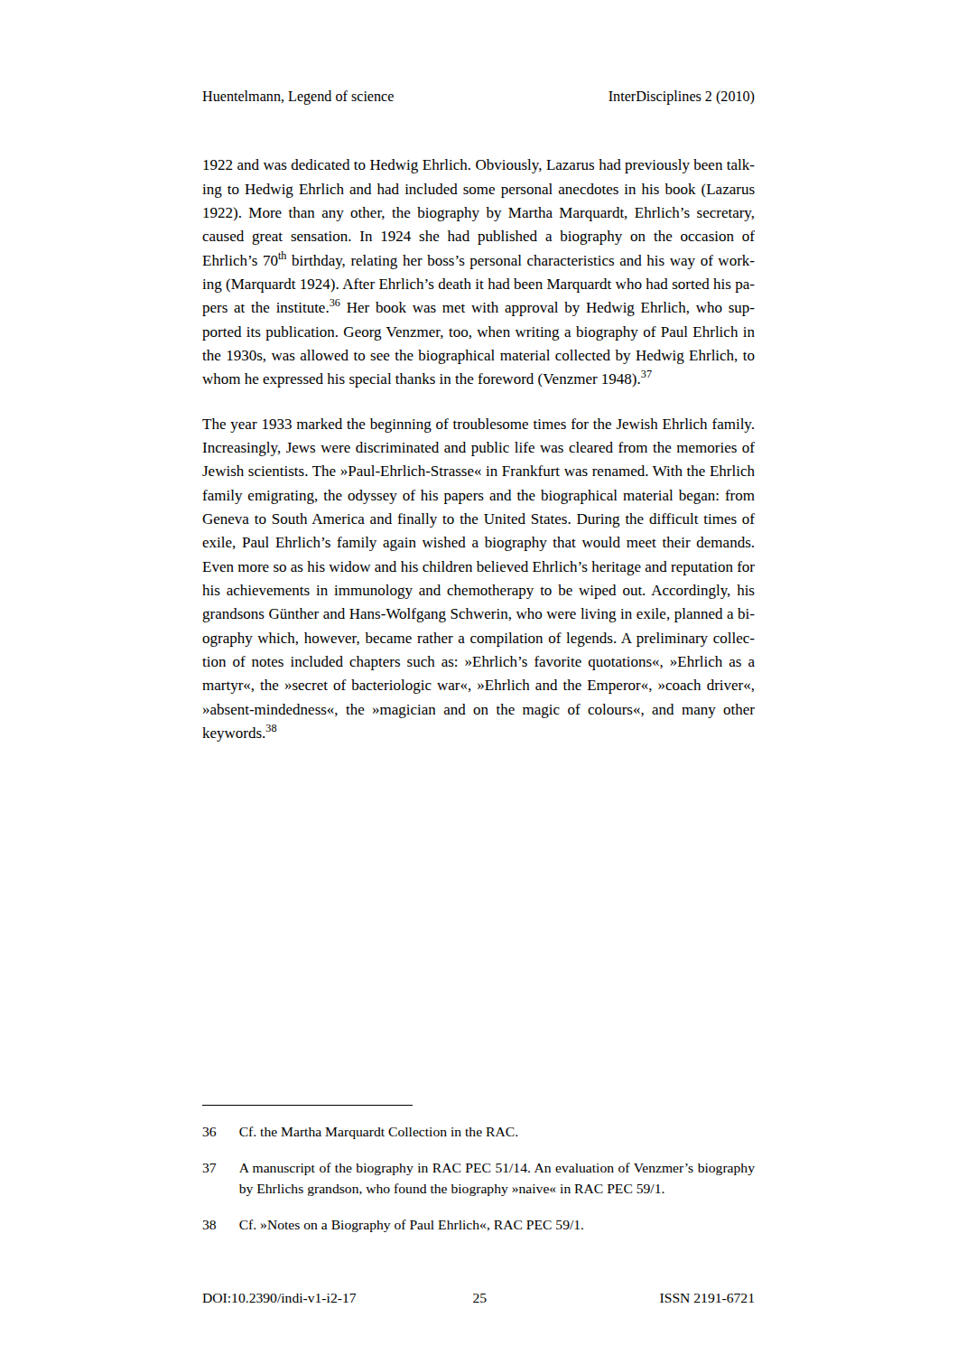Huentelmann, Legend of science InterDisciplines 2 (2010)
1922 and was dedicated to Hedwig Ehrlich. Obviously, Lazarus had previously been talking to Hedwig Ehrlich and had included some personal anecdotes in his book (Lazarus 1922). More than any other, the biography by Martha Marquardt, Ehrlich’s secretary, caused great sensation. In 1924 she had published a biography on the occasion of Ehrlich’s 70th birthday, relating her boss’s personal characteristics and his way of working (Marquardt 1924). After Ehrlich’s death it had been Marquardt who had sorted his papers at the institute.36 Her book was met with approval by Hedwig Ehrlich, who supported its publication. Georg Venzmer, too, when writing a biography of Paul Ehrlich in the 1930s, was allowed to see the biographical material collected by Hedwig Ehrlich, to whom he expressed his special thanks in the foreword (Venzmer 1948).37
The year 1933 marked the beginning of troublesome times for the Jewish Ehrlich family. Increasingly, Jews were discriminated and public life was cleared from the memories of Jewish scientists. The »Paul-Ehrlich-Strasse« in Frankfurt was renamed. With the Ehrlich family emigrating, the odyssey of his papers and the biographical material began: from Geneva to South America and finally to the United States. During the difficult times of exile, Paul Ehrlich’s family again wished a biography that would meet their demands. Even more so as his widow and his children believed Ehrlich’s heritage and reputation for his achievements in immunology and chemotherapy to be wiped out. Accordingly, his grandsons Günther and Hans-Wolfgang Schwerin, who were living in exile, planned a biography which, however, became rather a compilation of legends. A preliminary collection of notes included chapters such as: »Ehrlich’s favorite quotations«, »Ehrlich as a martyr«, the »secret of bacteriologic war«, »Ehrlich and the Emperor«, »coach driver«, »absent-mindedness«, the »magician and on the magic of colours«, and many other keywords.38
36 Cf. the Martha Marquardt Collection in the RAC.
37 A manuscript of the biography in RAC PEC 51/14. An evaluation of Venzmer’s biography by Ehrlichs grandson, who found the biography »naive« in RAC PEC 59/1.
38 Cf. »Notes on a Biography of Paul Ehrlich«, RAC PEC 59/1.
DOI:10.2390/indi-v1-i2-17 25 ISSN 2191-6721